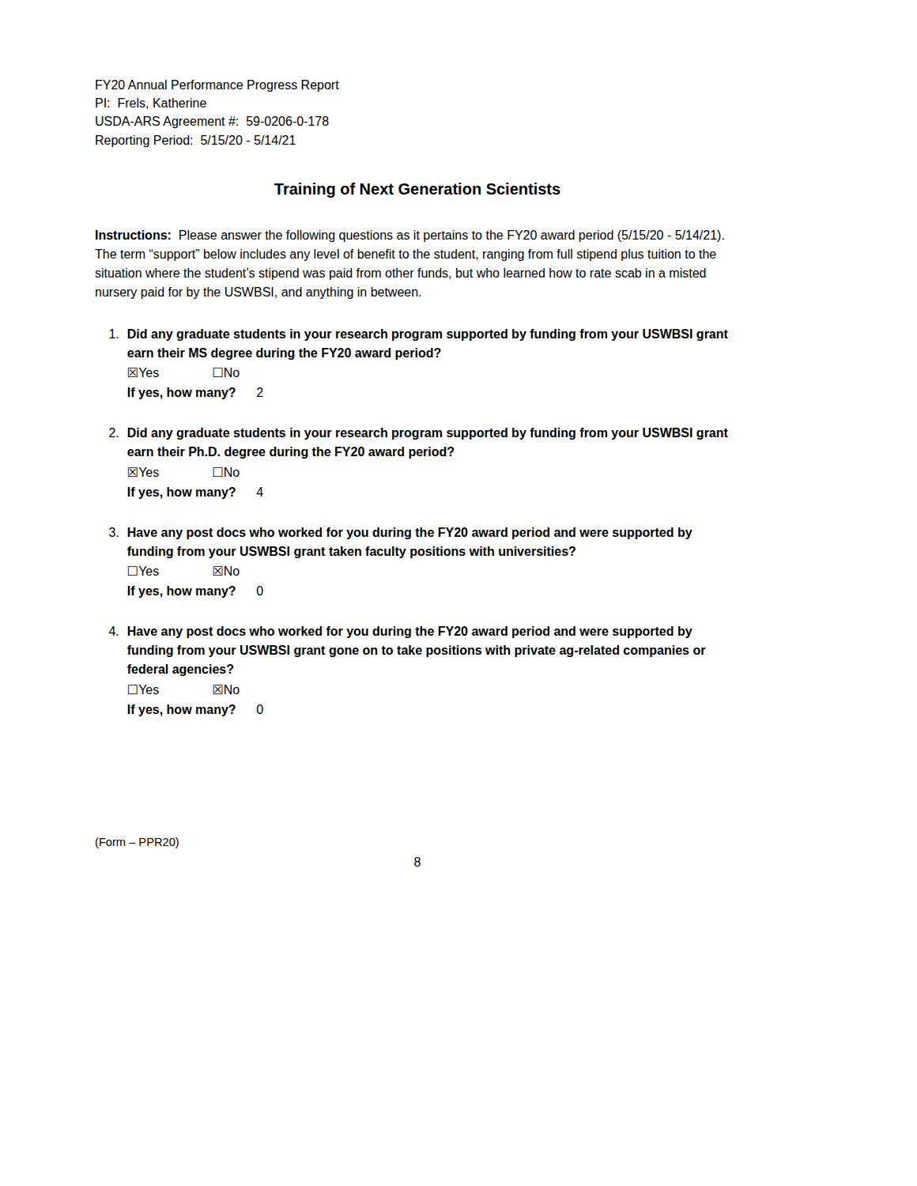FY20 Annual Performance Progress Report
PI: Frels, Katherine
USDA-ARS Agreement #: 59-0206-0-178
Reporting Period: 5/15/20 - 5/14/21
Training of Next Generation Scientists
Instructions: Please answer the following questions as it pertains to the FY20 award period (5/15/20 - 5/14/21). The term “support” below includes any level of benefit to the student, ranging from full stipend plus tuition to the situation where the student’s stipend was paid from other funds, but who learned how to rate scab in a misted nursery paid for by the USWBSI, and anything in between.
Did any graduate students in your research program supported by funding from your USWBSI grant earn their MS degree during the FY20 award period? ☒Yes ☐No If yes, how many?2
Did any graduate students in your research program supported by funding from your USWBSI grant earn their Ph.D. degree during the FY20 award period? ☒Yes ☐No If yes, how many?4
Have any post docs who worked for you during the FY20 award period and were supported by funding from your USWBSI grant taken faculty positions with universities? ☐Yes ☒No If yes, how many?0
Have any post docs who worked for you during the FY20 award period and were supported by funding from your USWBSI grant gone on to take positions with private ag-related companies or federal agencies? ☐Yes ☒No If yes, how many?0
(Form – PPR20)
8